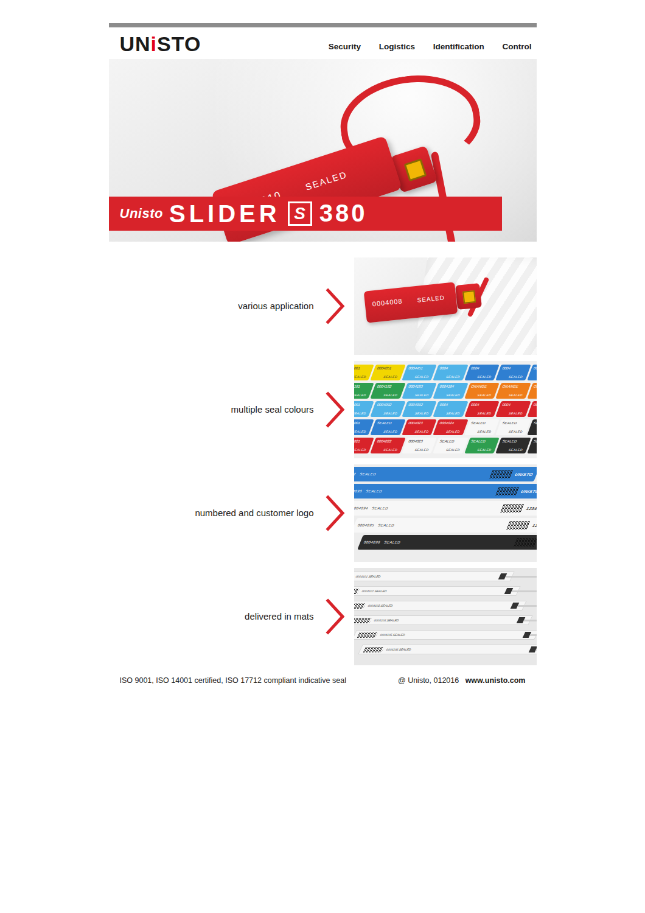UNi STO
Security Logistics Identification Control
0004010 SEALED
Unisto SLIDER S 380
various application
0004008 SEALED
multiple seal colours
0004061
0004051
0004451
0004
0004
0004
0004
0004181
0004182
0004183
0004184
ORANGE
ORANGE
ORANGE
0004091
0004092
0004092
0004
0004
0004
0004
0004001
SEALED
0004023
0004024
SEALED
SEALED
SEALED
0004021
0004022
0004023
SEALED
SEALED
SEALED
SEALED
numbered and customer logo
0004092 SEALED UNiSTO
0004093 SEALED UNiSTO
0004094 SEALED 1234567
0004095 SEALED 1234567
0004096 SEALED UNiSTO
delivered in mats
0004101 SEALED
0004102 SEALED
0004103 SEALED
0004104 SEALED
0004105 SEALED
0004106 SEALED
ISO 9001, ISO 14001 certified, ISO 17712 compliant indicative seal
@ Unisto, 012016 www.unisto.com